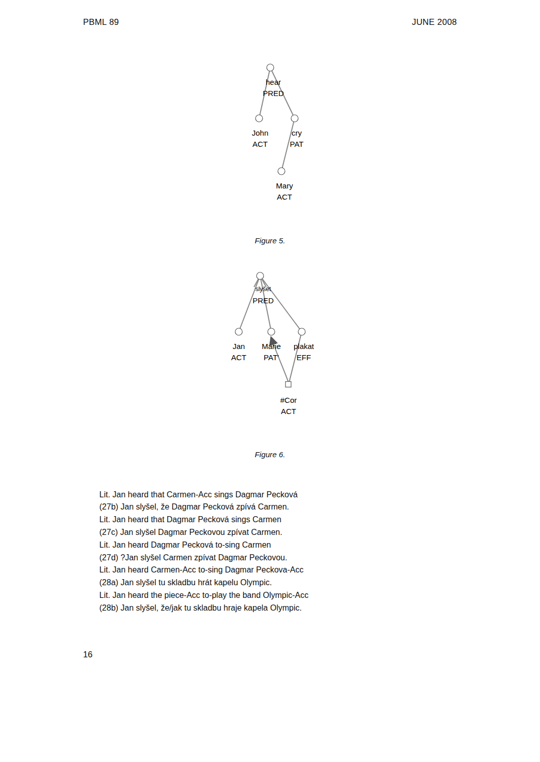PBML 89 JUNE 2008
hear PRED John ACT cry PAT Mary ACT
Figure 5.
slyšet PRED Jan ACT Marie PAT′ plakat EFF #Cor ACT
Figure 6.
Lit. Jan heard that Carmen-Acc sings Dagmar Pecková
(27b) Jan slyšel, že Dagmar Pecková zpívá Carmen.
Lit. Jan heard that Dagmar Pecková sings Carmen
(27c) Jan slyšel Dagmar Peckovou zpívat Carmen.
Lit. Jan heard Dagmar Pecková to-sing Carmen
(27d) ?Jan slyšel Carmen zpívat Dagmar Peckovou.
Lit. Jan heard Carmen-Acc to-sing Dagmar Peckova-Acc
(28a) Jan slyšel tu skladbu hrát kapelu Olympic.
Lit. Jan heard the piece-Acc to-play the band Olympic-Acc
(28b) Jan slyšel, že/jak tu skladbu hraje kapela Olympic.
16